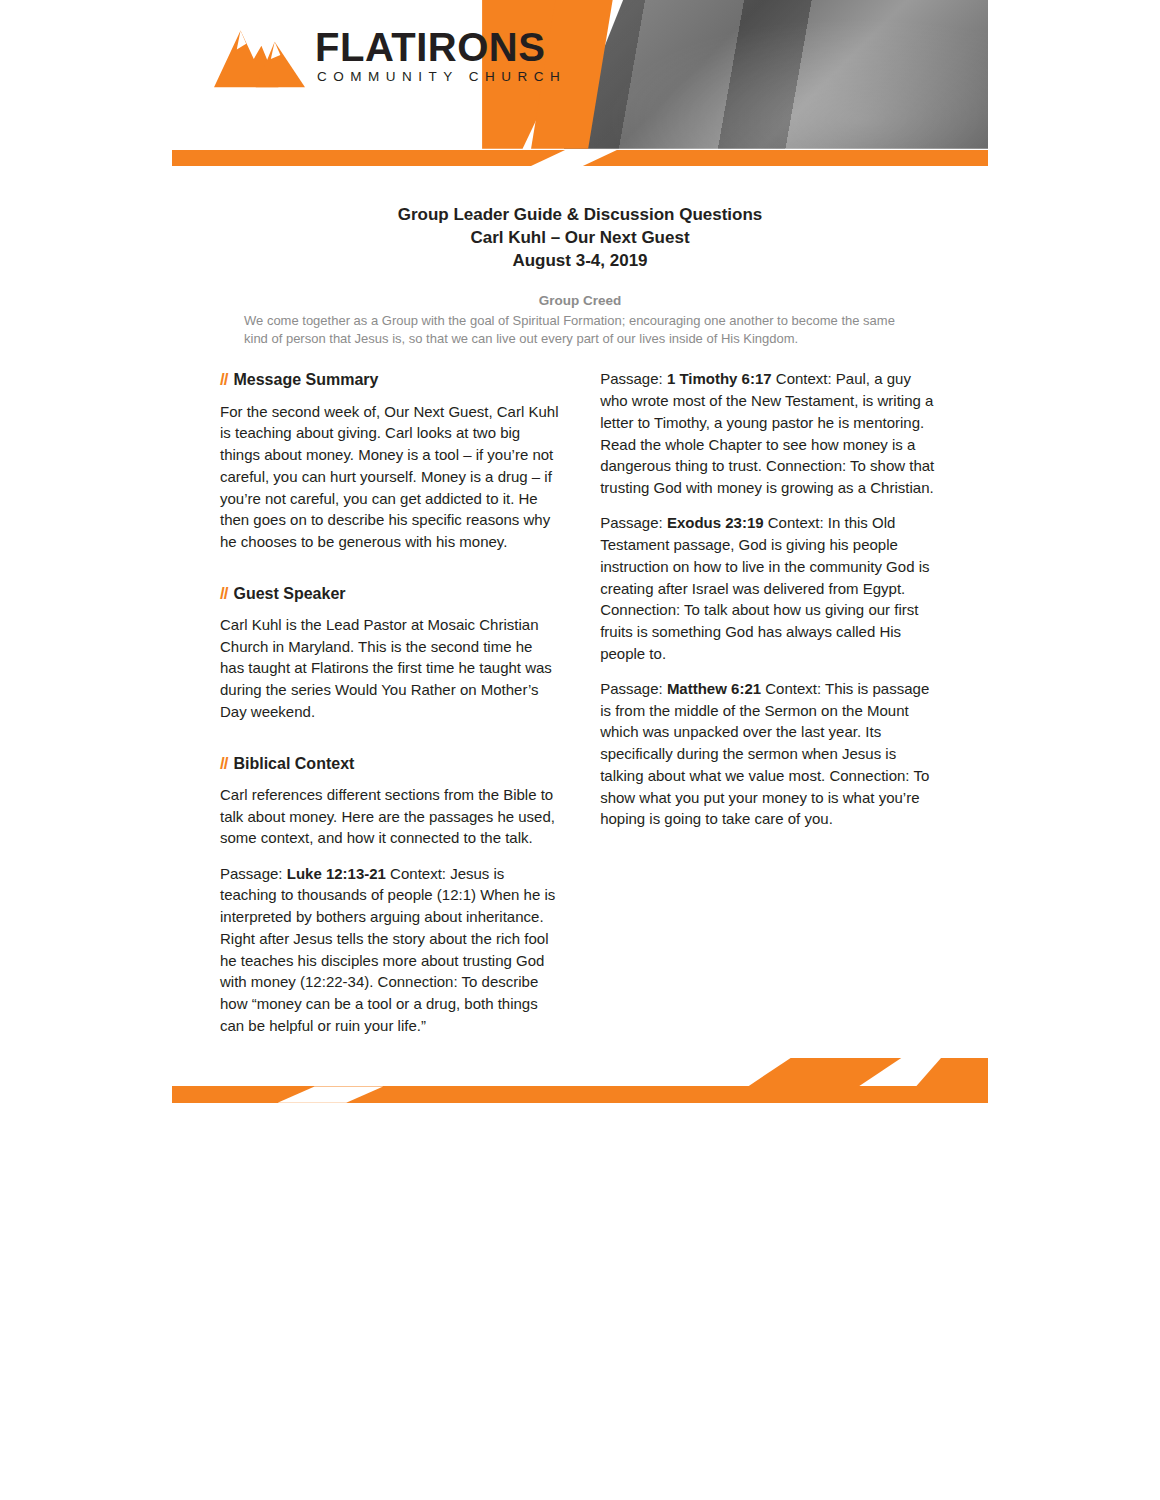FLATIRONS
COMMUNITY CHURCH
Group Leader Guide & Discussion Questions Carl Kuhl – Our Next Guest August 3-4, 2019
Group Creed
We come together as a Group with the goal of Spiritual Formation; encouraging one another to become the same kind of person that Jesus is, so that we can live out every part of our lives inside of His Kingdom.
// Message Summary
For the second week of, Our Next Guest, Carl Kuhl is teaching about giving. Carl looks at two big things about money. Money is a tool – if you’re not careful, you can hurt yourself. Money is a drug – if you’re not careful, you can get addicted to it. He then goes on to describe his specific reasons why he chooses to be generous with his money.
// Guest Speaker
Carl Kuhl is the Lead Pastor at Mosaic Christian Church in Maryland. This is the second time he has taught at Flatirons the first time he taught was during the series Would You Rather on Mother’s Day weekend.
// Biblical Context
Carl references different sections from the Bible to talk about money. Here are the passages he used, some context, and how it connected to the talk.
Passage: Luke 12:13-21 Context: Jesus is teaching to thousands of people (12:1) When he is interpreted by bothers arguing about inheritance. Right after Jesus tells the story about the rich fool he teaches his disciples more about trusting God with money (12:22-34). Connection: To describe how “money can be a tool or a drug, both things can be helpful or ruin your life.”
Passage: 1 Timothy 6:17 Context: Paul, a guy who wrote most of the New Testament, is writing a letter to Timothy, a young pastor he is mentoring. Read the whole Chapter to see how money is a dangerous thing to trust. Connection: To show that trusting God with money is growing as a Christian.
Passage: Exodus 23:19 Context: In this Old Testament passage, God is giving his people instruction on how to live in the community God is creating after Israel was delivered from Egypt. Connection: To talk about how us giving our first fruits is something God has always called His people to.
Passage: Matthew 6:21 Context: This is passage is from the middle of the Sermon on the Mount which was unpacked over the last year. Its specifically during the sermon when Jesus is talking about what we value most. Connection: To show what you put your money to is what you’re hoping is going to take care of you.